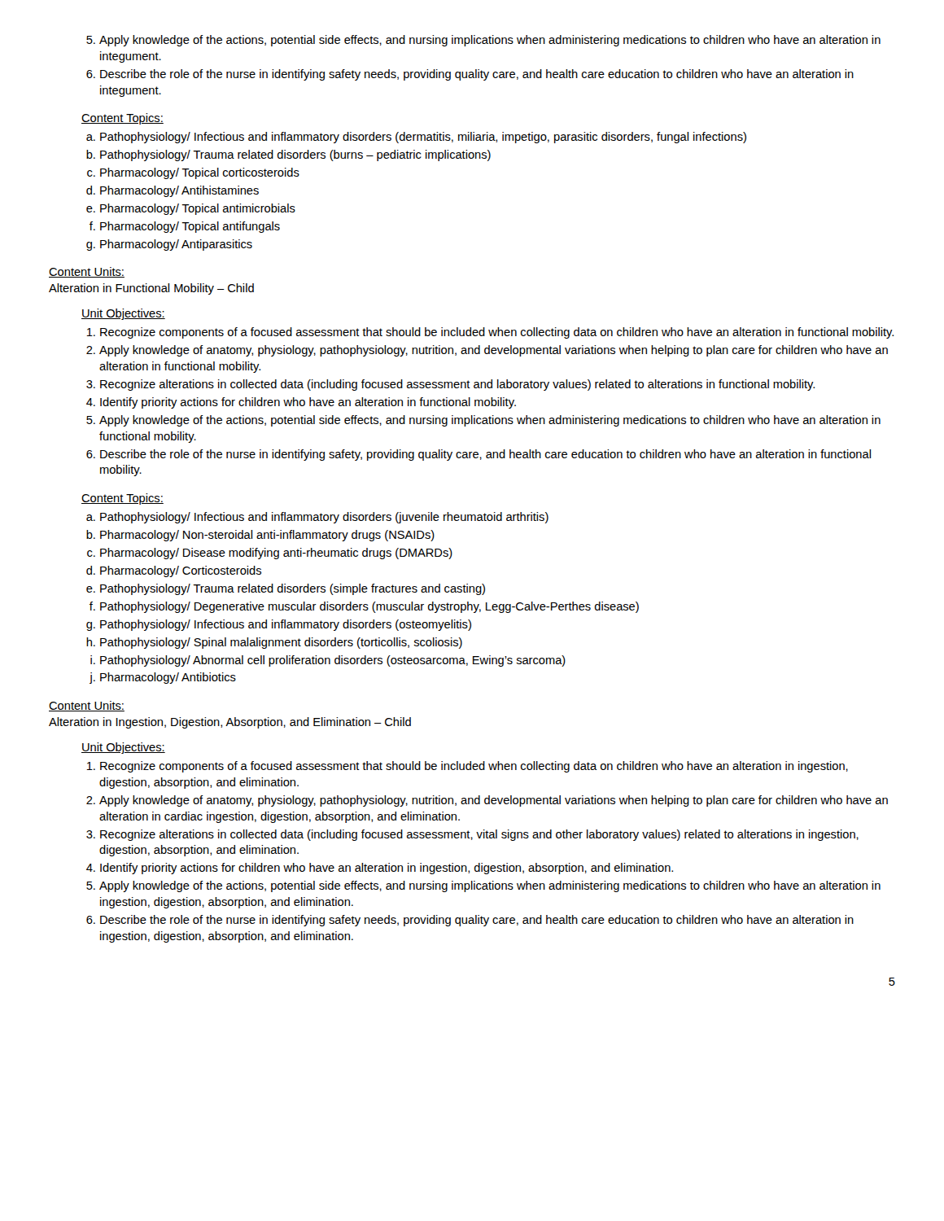Apply knowledge of the actions, potential side effects, and nursing implications when administering medications to children who have an alteration in integument.
Describe the role of the nurse in identifying safety needs, providing quality care, and health care education to children who have an alteration in integument.
Content Topics:
Pathophysiology/ Infectious and inflammatory disorders (dermatitis, miliaria, impetigo, parasitic disorders, fungal infections)
Pathophysiology/ Trauma related disorders (burns – pediatric implications)
Pharmacology/ Topical corticosteroids
Pharmacology/ Antihistamines
Pharmacology/ Topical antimicrobials
Pharmacology/ Topical antifungals
Pharmacology/ Antiparasitics
Content Units:
Alteration in Functional Mobility – Child
Unit Objectives:
Recognize components of a focused assessment that should be included when collecting data on children who have an alteration in functional mobility.
Apply knowledge of anatomy, physiology, pathophysiology, nutrition, and developmental variations when helping to plan care for children who have an alteration in functional mobility.
Recognize alterations in collected data (including focused assessment and laboratory values) related to alterations in functional mobility.
Identify priority actions for children who have an alteration in functional mobility.
Apply knowledge of the actions, potential side effects, and nursing implications when administering medications to children who have an alteration in functional mobility.
Describe the role of the nurse in identifying safety, providing quality care, and health care education to children who have an alteration in functional mobility.
Content Topics:
Pathophysiology/ Infectious and inflammatory disorders (juvenile rheumatoid arthritis)
Pharmacology/ Non-steroidal anti-inflammatory drugs (NSAIDs)
Pharmacology/ Disease modifying anti-rheumatic drugs (DMARDs)
Pharmacology/ Corticosteroids
Pathophysiology/ Trauma related disorders (simple fractures and casting)
Pathophysiology/ Degenerative muscular disorders (muscular dystrophy, Legg-Calve-Perthes disease)
Pathophysiology/ Infectious and inflammatory disorders (osteomyelitis)
Pathophysiology/ Spinal malalignment disorders (torticollis, scoliosis)
Pathophysiology/ Abnormal cell proliferation disorders (osteosarcoma, Ewing’s sarcoma)
Pharmacology/ Antibiotics
Content Units:
Alteration in Ingestion, Digestion, Absorption, and Elimination – Child
Unit Objectives:
Recognize components of a focused assessment that should be included when collecting data on children who have an alteration in ingestion, digestion, absorption, and elimination.
Apply knowledge of anatomy, physiology, pathophysiology, nutrition, and developmental variations when helping to plan care for children who have an alteration in cardiac ingestion, digestion, absorption, and elimination.
Recognize alterations in collected data (including focused assessment, vital signs and other laboratory values) related to alterations in ingestion, digestion, absorption, and elimination.
Identify priority actions for children who have an alteration in ingestion, digestion, absorption, and elimination.
Apply knowledge of the actions, potential side effects, and nursing implications when administering medications to children who have an alteration in ingestion, digestion, absorption, and elimination.
Describe the role of the nurse in identifying safety needs, providing quality care, and health care education to children who have an alteration in ingestion, digestion, absorption, and elimination.
5